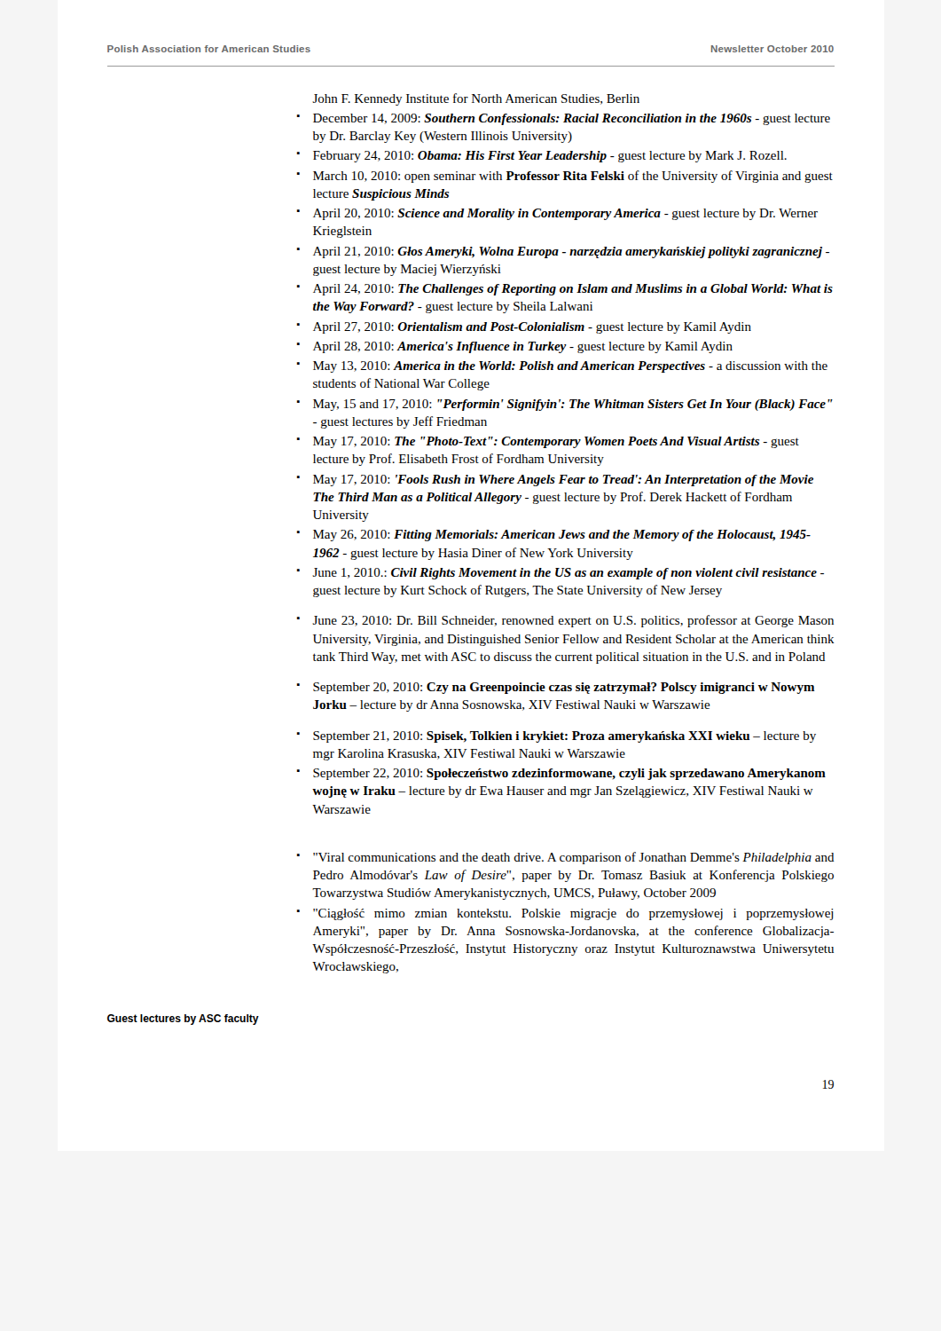Polish Association for American Studies
Newsletter October 2010
Guest lectures by ASC faculty
John F. Kennedy Institute for North American Studies, Berlin
December 14, 2009: Southern Confessionals: Racial Reconciliation in the 1960s - guest lecture by Dr. Barclay Key (Western Illinois University)
February 24, 2010: Obama: His First Year Leadership - guest lecture by Mark J. Rozell.
March 10, 2010: open seminar with Professor Rita Felski of the University of Virginia and guest lecture Suspicious Minds
April 20, 2010: Science and Morality in Contemporary America - guest lecture by Dr. Werner Krieglstein
April 21, 2010: Głos Ameryki, Wolna Europa - narzędzia amerykańskiej polityki zagranicznej - guest lecture by Maciej Wierzyński
April 24, 2010: The Challenges of Reporting on Islam and Muslims in a Global World: What is the Way Forward? - guest lecture by Sheila Lalwani
April 27, 2010: Orientalism and Post-Colonialism - guest lecture by Kamil Aydin
April 28, 2010: America's Influence in Turkey - guest lecture by Kamil Aydin
May 13, 2010: America in the World: Polish and American Perspectives - a discussion with the students of National War College
May, 15 and 17, 2010: "Performin' Signifyin': The Whitman Sisters Get In Your (Black) Face" - guest lectures by Jeff Friedman
May 17, 2010: The "Photo-Text": Contemporary Women Poets And Visual Artists - guest lecture by Prof. Elisabeth Frost of Fordham University
May 17, 2010: 'Fools Rush in Where Angels Fear to Tread': An Interpretation of the Movie The Third Man as a Political Allegory - guest lecture by Prof. Derek Hackett of Fordham University
May 26, 2010: Fitting Memorials: American Jews and the Memory of the Holocaust, 1945-1962 - guest lecture by Hasia Diner of New York University
June 1, 2010.: Civil Rights Movement in the US as an example of non violent civil resistance - guest lecture by Kurt Schock of Rutgers, The State University of New Jersey
June 23, 2010: Dr. Bill Schneider, renowned expert on U.S. politics, professor at George Mason University, Virginia, and Distinguished Senior Fellow and Resident Scholar at the American think tank Third Way, met with ASC to discuss the current political situation in the U.S. and in Poland
September 20, 2010: Czy na Greenpoincie czas się zatrzymał? Polscy imigranci w Nowym Jorku – lecture by dr Anna Sosnowska, XIV Festiwal Nauki w Warszawie
September 21, 2010: Spisek, Tolkien i krykiet: Proza amerykańska XXI wieku – lecture by mgr Karolina Krasuska, XIV Festiwal Nauki w Warszawie
September 22, 2010: Społeczeństwo zdezinformowane, czyli jak sprzedawano Amerykanom wojnę w Iraku – lecture by dr Ewa Hauser and mgr Jan Szelągiewicz, XIV Festiwal Nauki w Warszawie
"Viral communications and the death drive. A comparison of Jonathan Demme's Philadelphia and Pedro Almodóvar's Law of Desire", paper by Dr. Tomasz Basiuk at Konferencja Polskiego Towarzystwa Studiów Amerykanistycznych, UMCS, Puławy, October 2009
"Ciągłość mimo zmian kontekstu. Polskie migracje do przemysłowej i poprzemysłowej Ameryki", paper by Dr. Anna Sosnowska-Jordanovska, at the conference Globalizacja-Współczesność-Przeszłość, Instytut Historyczny oraz Instytut Kulturoznawstwa Uniwersytetu Wrocławskiego,
19